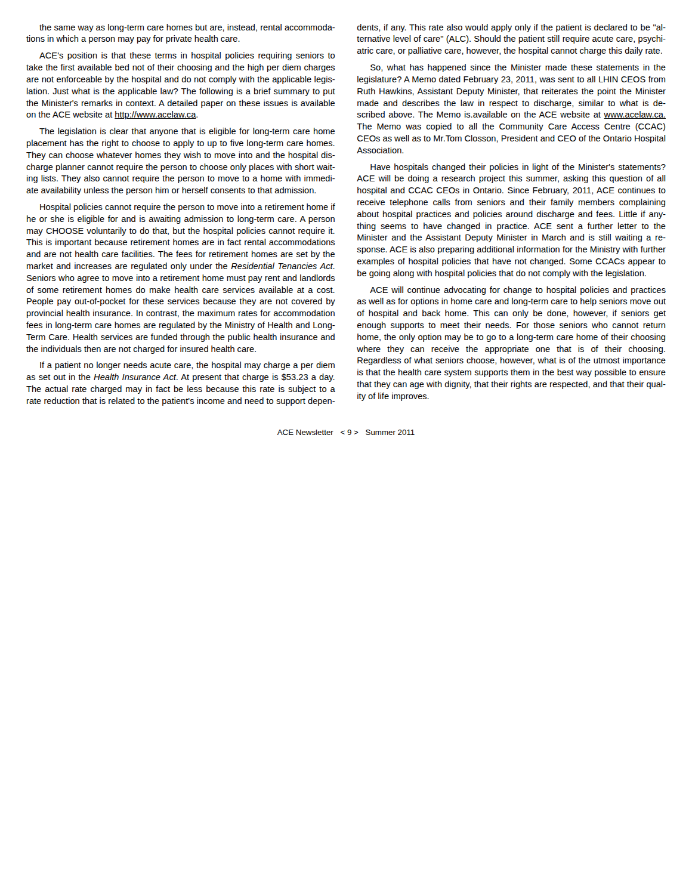the same way as long-term care homes but are, instead, rental accommodations in which a person may pay for private health care.
ACE's position is that these terms in hospital policies requiring seniors to take the first available bed not of their choosing and the high per diem charges are not enforceable by the hospital and do not comply with the applicable legislation. Just what is the applicable law? The following is a brief summary to put the Minister's remarks in context. A detailed paper on these issues is available on the ACE website at http://www.acelaw.ca.
The legislation is clear that anyone that is eligible for long-term care home placement has the right to choose to apply to up to five long-term care homes. They can choose whatever homes they wish to move into and the hospital discharge planner cannot require the person to choose only places with short waiting lists. They also cannot require the person to move to a home with immediate availability unless the person him or herself consents to that admission.
Hospital policies cannot require the person to move into a retirement home if he or she is eligible for and is awaiting admission to long-term care. A person may CHOOSE voluntarily to do that, but the hospital policies cannot require it. This is important because retirement homes are in fact rental accommodations and are not health care facilities. The fees for retirement homes are set by the market and increases are regulated only under the Residential Tenancies Act. Seniors who agree to move into a retirement home must pay rent and landlords of some retirement homes do make health care services available at a cost. People pay out-of-pocket for these services because they are not covered by provincial health insurance. In contrast, the maximum rates for accommodation fees in long-term care homes are regulated by the Ministry of Health and Long-Term Care. Health services are funded through the public health insurance and the individuals then are not charged for insured health care.
If a patient no longer needs acute care, the hospital may charge a per diem as set out in the Health Insurance Act. At present that charge is $53.23 a day. The actual rate charged may in fact be less because this rate is subject to a rate reduction that is related to the patient's income and need to support dependents, if any. This rate also would apply only if the patient is declared to be "alternative level of care" (ALC). Should the patient still require acute care, psychiatric care, or palliative care, however, the hospital cannot charge this daily rate.
So, what has happened since the Minister made these statements in the legislature? A Memo dated February 23, 2011, was sent to all LHIN CEOS from Ruth Hawkins, Assistant Deputy Minister, that reiterates the point the Minister made and describes the law in respect to discharge, similar to what is described above. The Memo is.available on the ACE website at www.acelaw.ca. The Memo was copied to all the Community Care Access Centre (CCAC) CEOs as well as to Mr.Tom Closson, President and CEO of the Ontario Hospital Association.
Have hospitals changed their policies in light of the Minister's statements? ACE will be doing a research project this summer, asking this question of all hospital and CCAC CEOs in Ontario. Since February, 2011, ACE continues to receive telephone calls from seniors and their family members complaining about hospital practices and policies around discharge and fees. Little if anything seems to have changed in practice. ACE sent a further letter to the Minister and the Assistant Deputy Minister in March and is still waiting a response. ACE is also preparing additional information for the Ministry with further examples of hospital policies that have not changed. Some CCACs appear to be going along with hospital policies that do not comply with the legislation.
ACE will continue advocating for change to hospital policies and practices as well as for options in home care and long-term care to help seniors move out of hospital and back home. This can only be done, however, if seniors get enough supports to meet their needs. For those seniors who cannot return home, the only option may be to go to a long-term care home of their choosing where they can receive the appropriate one that is of their choosing. Regardless of what seniors choose, however, what is of the utmost importance is that the health care system supports them in the best way possible to ensure that they can age with dignity, that their rights are respected, and that their quality of life improves.
ACE Newsletter < 9 > Summer 2011